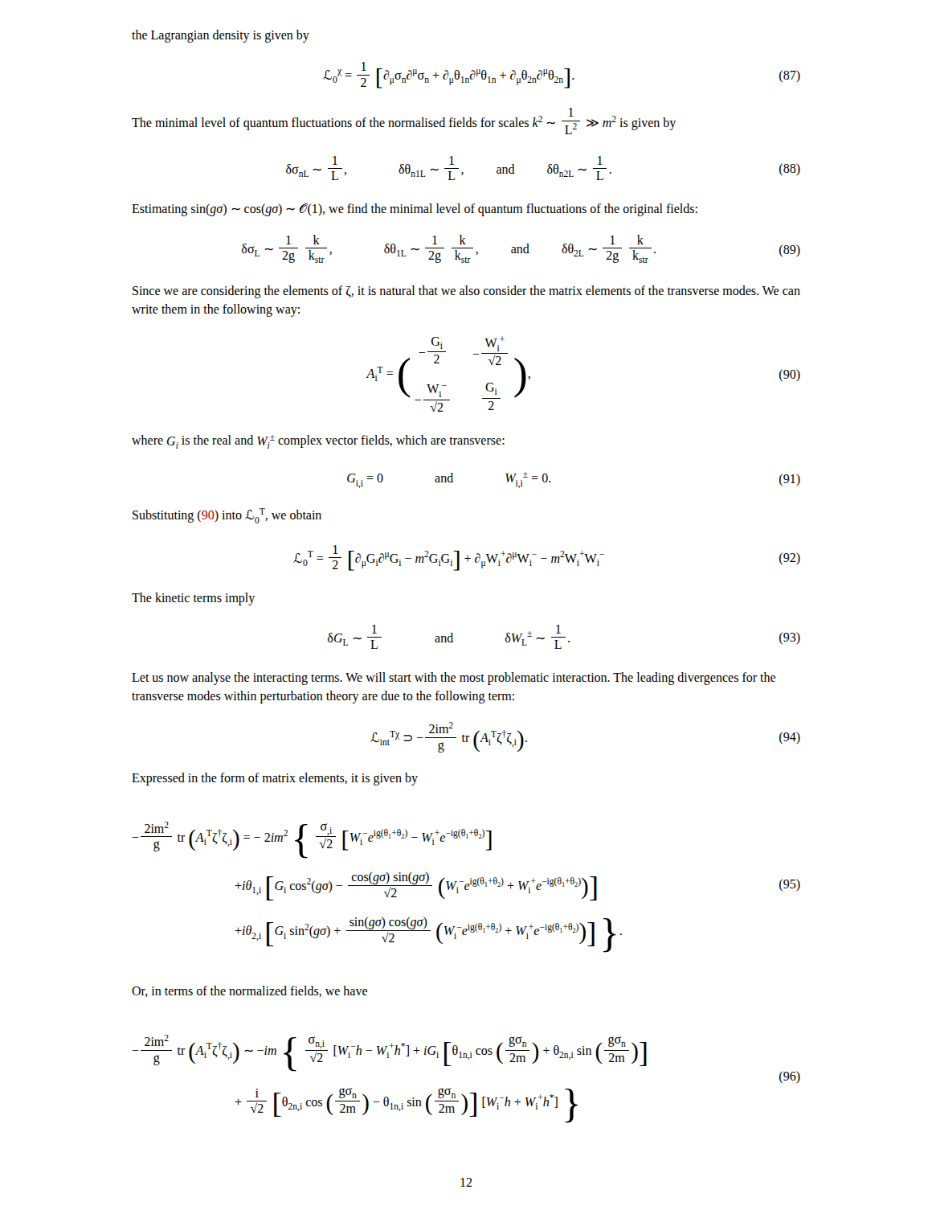the Lagrangian density is given by
ℒ0χ = 12 [∂μσn∂μσn + ∂μθ1n∂μθ1n + ∂μθ2n∂μθ2n].
(87)
The minimal level of quantum fluctuations of the normalised fields for scales k2 ∼ 1 L2 ≫ m2 is given by
δσnL ∼ 1 L, δθn1L ∼ 1 L, and δθn2L ∼ 1 L.
(88)
Estimating sin(gσ) ∼ cos(gσ) ∼ 𝒪(1), we find the minimal level of quantum fluctuations of the original fields:
δσL ∼ 12g kkstr, δθ1L ∼ 12g kkstr, and δθ2L ∼ 12g kkstr.
(89)
Since we are considering the elements of ζ, it is natural that we also consider the matrix elements of the transverse modes. We can write them in the following way:
AiT = ( −Gi 2 −Wi+√2 −Wi−√2 Gi 2 ),
(90)
where Gi is the real and Wi± complex vector fields, which are transverse:
Gi,i = 0 and Wi,i± = 0.
(91)
Substituting (90) into ℒ0T, we obtain
ℒ0T = 12 [∂μGi∂μGi − m2GiGi] + ∂μWi+∂μWi− − m2Wi+Wi−
(92)
The kinetic terms imply
δGL ∼ 1 L and δWL± ∼ 1 L.
(93)
Let us now analyse the interacting terms. We will start with the most problematic interaction. The leading divergences for the transverse modes within perturbation theory are due to the following term:
ℒintTχ ⊃ −2im2 g tr (AiTζ†ζ,i).
(94)
Expressed in the form of matrix elements, it is given by
−2im2 g tr (AiTζ†ζ,i) = − 2im2 { σ,i√2 [Wi−eig(θ1+θ2) − Wi+e−ig(θ1+θ2)]
+iθ1,i [Gi cos2(gσ) − cos(gσ) sin(gσ)√2 (Wi−eig(θ1+θ2) + Wi+e−ig(θ1+θ2))]
+iθ2,i [Gi sin2(gσ) + sin(gσ) cos(gσ)√2 (Wi−eig(θ1+θ2) + Wi+e−ig(θ1+θ2))] }.
(95)
Or, in terms of the normalized fields, we have
−2im2 g tr (AiTζ†ζ,i) ∼ −im { σn,i√2 [Wi−h − Wi+h*] + iGi [θ1n,i cos (gσn 2m) + θ2n,i sin (gσn 2m)]
+ i√2 [θ2n,i cos (gσn 2m) − θ1n,i sin (gσn 2m)] [Wi−h + Wi+h*] }
(96)
12